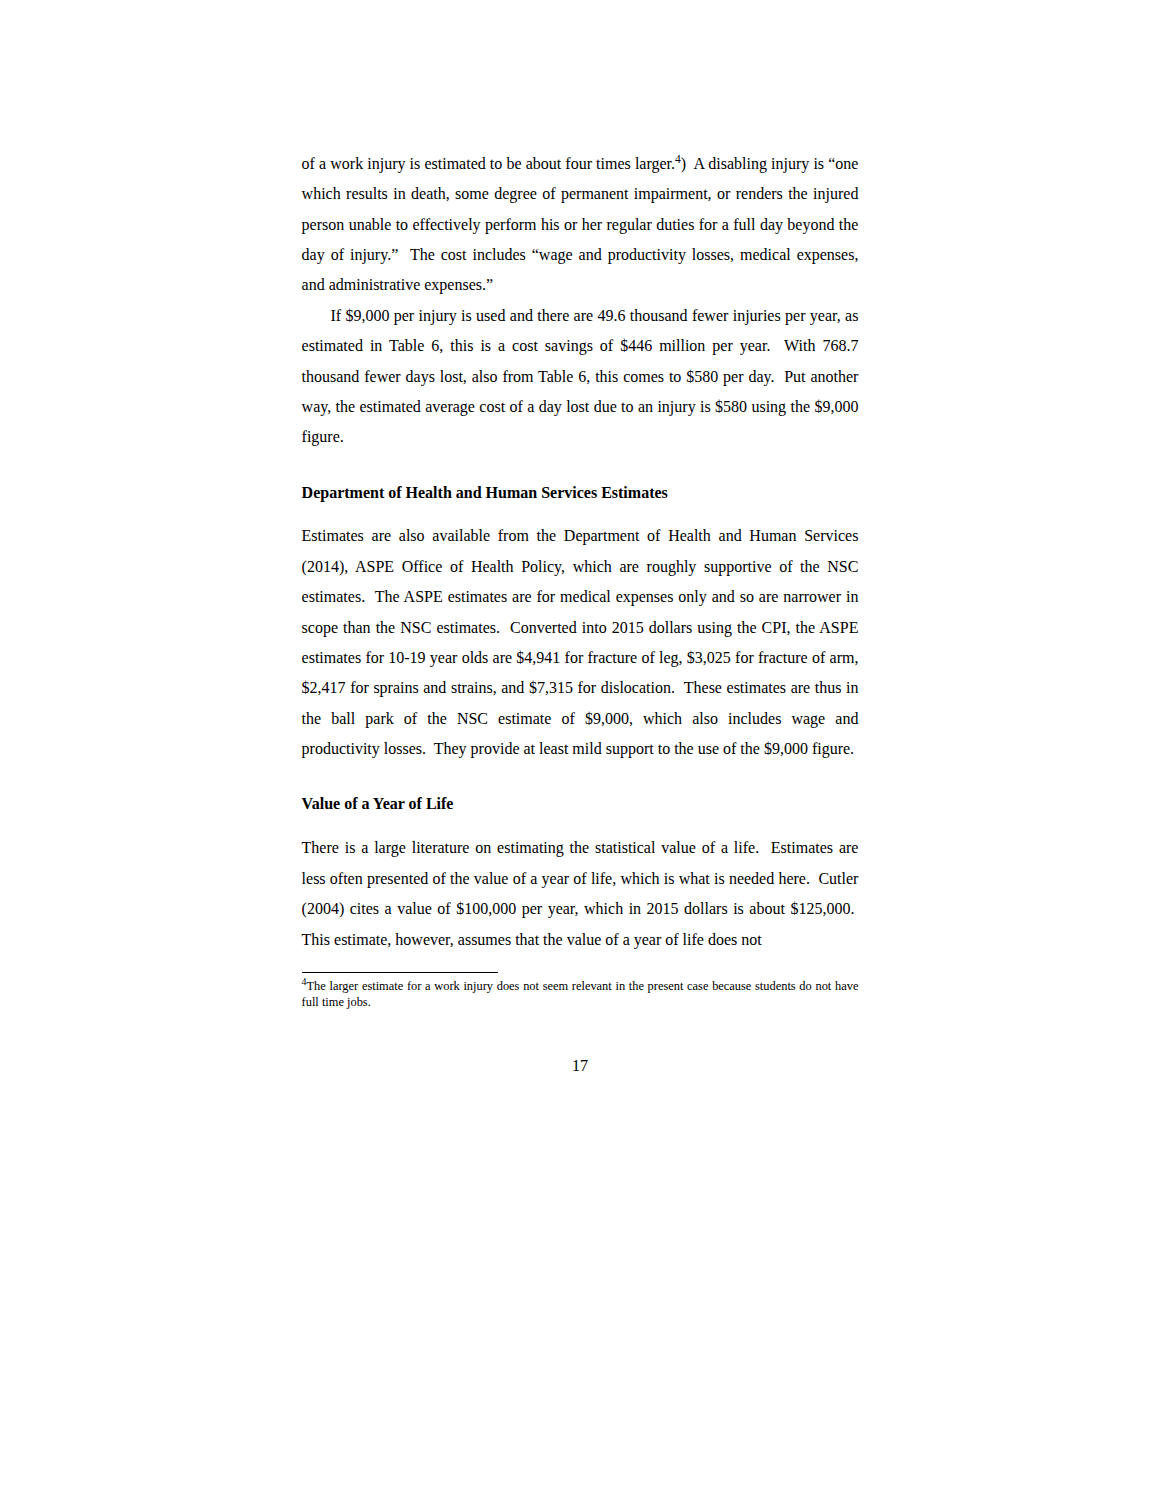of a work injury is estimated to be about four times larger.4) A disabling injury is “one which results in death, some degree of permanent impairment, or renders the injured person unable to effectively perform his or her regular duties for a full day beyond the day of injury.” The cost includes “wage and productivity losses, medical expenses, and administrative expenses.”
If $9,000 per injury is used and there are 49.6 thousand fewer injuries per year, as estimated in Table 6, this is a cost savings of $446 million per year. With 768.7 thousand fewer days lost, also from Table 6, this comes to $580 per day. Put another way, the estimated average cost of a day lost due to an injury is $580 using the $9,000 figure.
Department of Health and Human Services Estimates
Estimates are also available from the Department of Health and Human Services (2014), ASPE Office of Health Policy, which are roughly supportive of the NSC estimates. The ASPE estimates are for medical expenses only and so are narrower in scope than the NSC estimates. Converted into 2015 dollars using the CPI, the ASPE estimates for 10-19 year olds are $4,941 for fracture of leg, $3,025 for fracture of arm, $2,417 for sprains and strains, and $7,315 for dislocation. These estimates are thus in the ball park of the NSC estimate of $9,000, which also includes wage and productivity losses. They provide at least mild support to the use of the $9,000 figure.
Value of a Year of Life
There is a large literature on estimating the statistical value of a life. Estimates are less often presented of the value of a year of life, which is what is needed here. Cutler (2004) cites a value of $100,000 per year, which in 2015 dollars is about $125,000. This estimate, however, assumes that the value of a year of life does not
4The larger estimate for a work injury does not seem relevant in the present case because students do not have full time jobs.
17